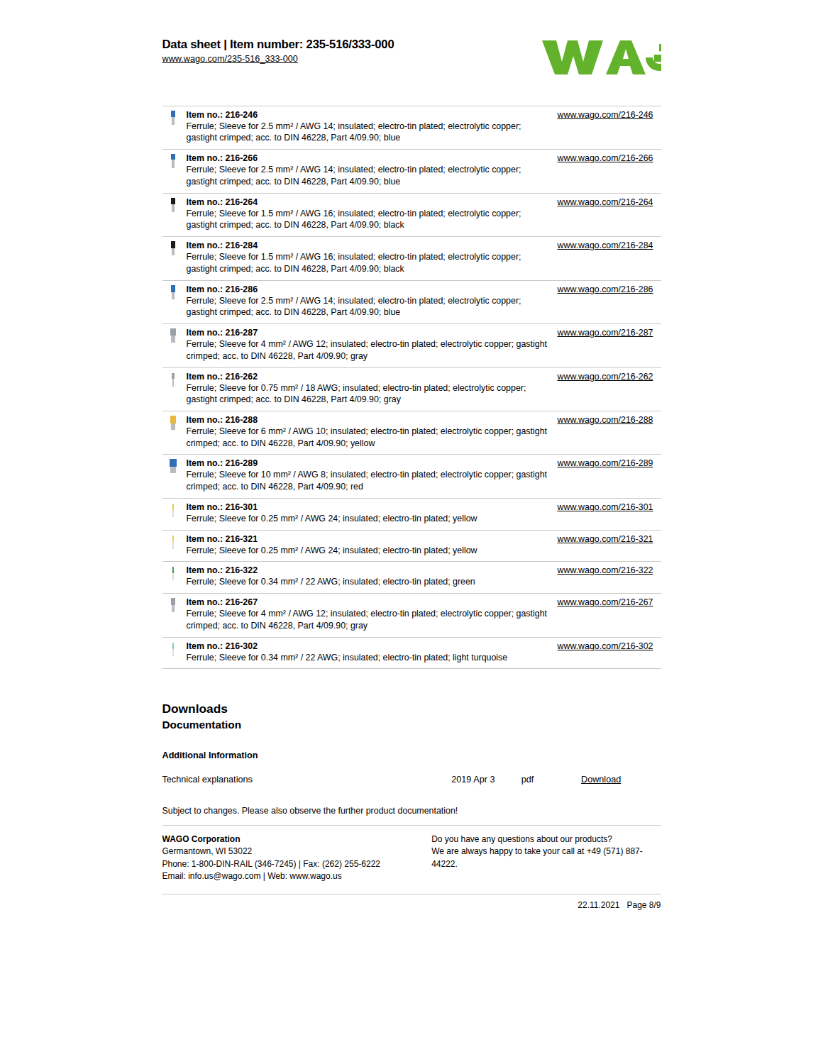Data sheet | Item number: 235-516/333-000
www.wago.com/235-516_333-000
| | Item no.: 216-246 Ferrule; Sleeve for 2.5 mm² / AWG 14; insulated; electro-tin plated; electrolytic copper; gastight crimped; acc. to DIN 46228, Part 4/09.90; blue | www.wago.com/216-246 |
| | Item no.: 216-266 Ferrule; Sleeve for 2.5 mm² / AWG 14; insulated; electro-tin plated; electrolytic copper; gastight crimped; acc. to DIN 46228, Part 4/09.90; blue | www.wago.com/216-266 |
| | Item no.: 216-264 Ferrule; Sleeve for 1.5 mm² / AWG 16; insulated; electro-tin plated; electrolytic copper; gastight crimped; acc. to DIN 46228, Part 4/09.90; black | www.wago.com/216-264 |
| | Item no.: 216-284 Ferrule; Sleeve for 1.5 mm² / AWG 16; insulated; electro-tin plated; electrolytic copper; gastight crimped; acc. to DIN 46228, Part 4/09.90; black | www.wago.com/216-284 |
| | Item no.: 216-286 Ferrule; Sleeve for 2.5 mm² / AWG 14; insulated; electro-tin plated; electrolytic copper; gastight crimped; acc. to DIN 46228, Part 4/09.90; blue | www.wago.com/216-286 |
| | Item no.: 216-287 Ferrule; Sleeve for 4 mm² / AWG 12; insulated; electro-tin plated; electrolytic copper; gastight crimped; acc. to DIN 46228, Part 4/09.90; gray | www.wago.com/216-287 |
| | Item no.: 216-262 Ferrule; Sleeve for 0.75 mm² / 18 AWG; insulated; electro-tin plated; electrolytic copper; gastight crimped; acc. to DIN 46228, Part 4/09.90; gray | www.wago.com/216-262 |
| | Item no.: 216-288 Ferrule; Sleeve for 6 mm² / AWG 10; insulated; electro-tin plated; electrolytic copper; gastight crimped; acc. to DIN 46228, Part 4/09.90; yellow | www.wago.com/216-288 |
| | Item no.: 216-289 Ferrule; Sleeve for 10 mm² / AWG 8; insulated; electro-tin plated; electrolytic copper; gastight crimped; acc. to DIN 46228, Part 4/09.90; red | www.wago.com/216-289 |
| | Item no.: 216-301 Ferrule; Sleeve for 0.25 mm² / AWG 24; insulated; electro-tin plated; yellow | www.wago.com/216-301 |
| | Item no.: 216-321 Ferrule; Sleeve for 0.25 mm² / AWG 24; insulated; electro-tin plated; yellow | www.wago.com/216-321 |
| | Item no.: 216-322 Ferrule; Sleeve for 0.34 mm² / 22 AWG; insulated; electro-tin plated; green | www.wago.com/216-322 |
| | Item no.: 216-267 Ferrule; Sleeve for 4 mm² / AWG 12; insulated; electro-tin plated; electrolytic copper; gastight crimped; acc. to DIN 46228, Part 4/09.90; gray | www.wago.com/216-267 |
| | Item no.: 216-302 Ferrule; Sleeve for 0.34 mm² / 22 AWG; insulated; electro-tin plated; light turquoise | www.wago.com/216-302 |
Downloads
Documentation
Additional Information
Technical explanations
2019 Apr 3
pdf
Download
Subject to changes. Please also observe the further product documentation!
WAGO Corporation
Germantown, WI 53022
Phone: 1-800-DIN-RAIL (346-7245) | Fax: (262) 255-6222
Email: info.us@wago.com | Web: www.wago.us
Do you have any questions about our products?
We are always happy to take your call at +49 (571) 887-44222.
22.11.2021 Page 8/9